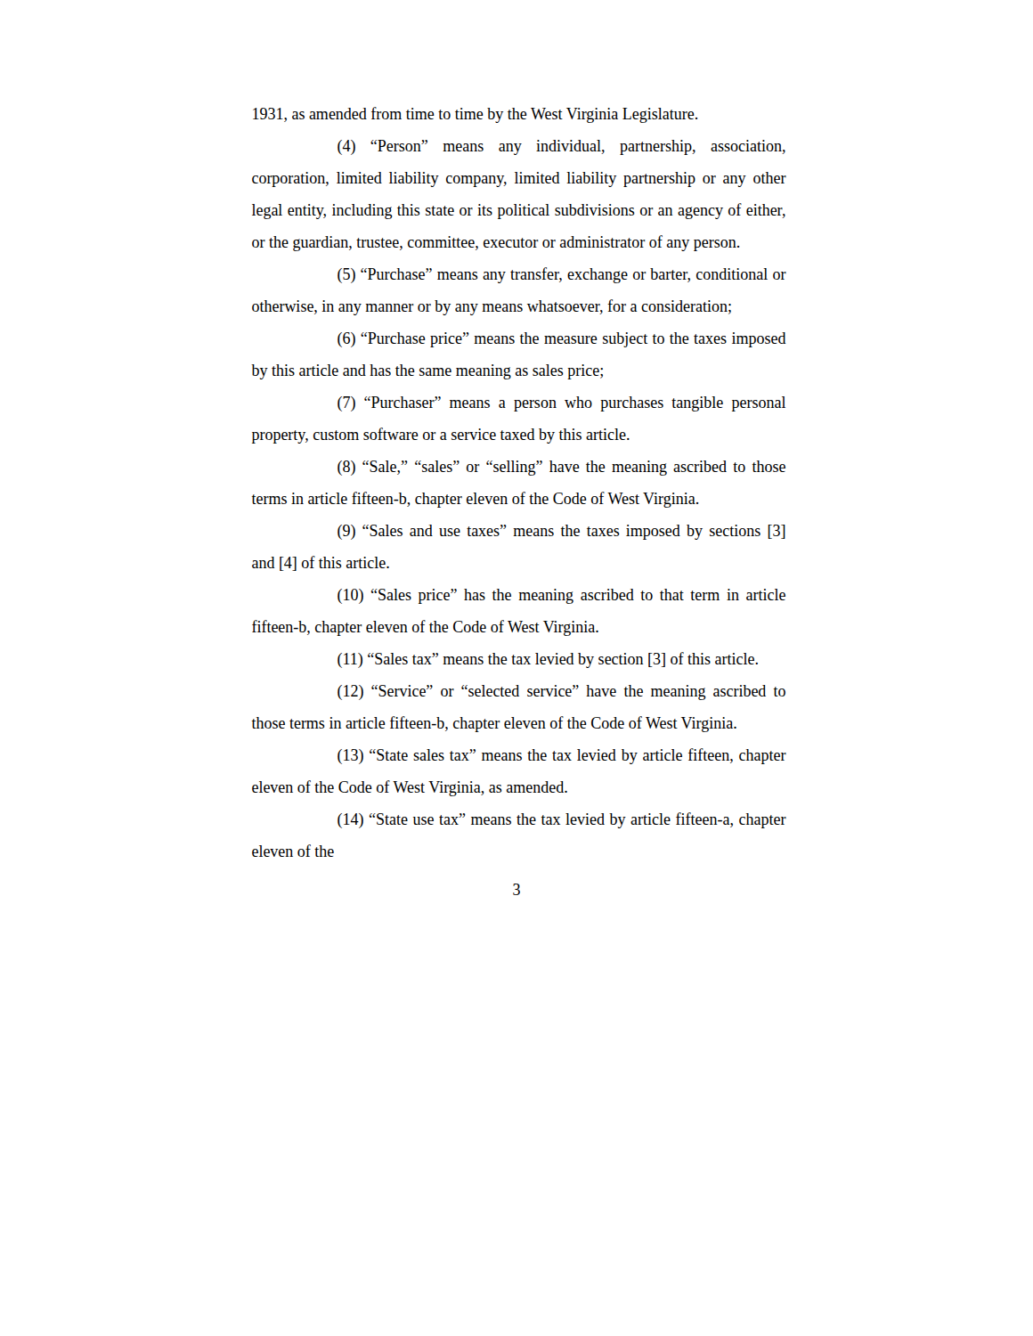1931, as amended from time to time by the West Virginia Legislature.
(4) “Person” means any individual, partnership, association, corporation, limited liability company, limited liability partnership or any other legal entity, including this state or its political subdivisions or an agency of either, or the guardian, trustee, committee, executor or administrator of any person.
(5) “Purchase” means any transfer, exchange or barter, conditional or otherwise, in any manner or by any means whatsoever, for a consideration;
(6) “Purchase price” means the measure subject to the taxes imposed by this article and has the same meaning as sales price;
(7) “Purchaser” means a person who purchases tangible personal property, custom software or a service taxed by this article.
(8) “Sale,” “sales” or “selling” have the meaning ascribed to those terms in article fifteen-b, chapter eleven of the Code of West Virginia.
(9) “Sales and use taxes” means the taxes imposed by sections [3] and [4] of this article.
(10) “Sales price” has the meaning ascribed to that term in article fifteen-b, chapter eleven of the Code of West Virginia.
(11) “Sales tax” means the tax levied by section [3] of this article.
(12) “Service” or “selected service” have the meaning ascribed to those terms in article fifteen-b, chapter eleven of the Code of West Virginia.
(13) “State sales tax” means the tax levied by article fifteen, chapter eleven of the Code of West Virginia, as amended.
(14) “State use tax” means the tax levied by article fifteen-a, chapter eleven of the
3